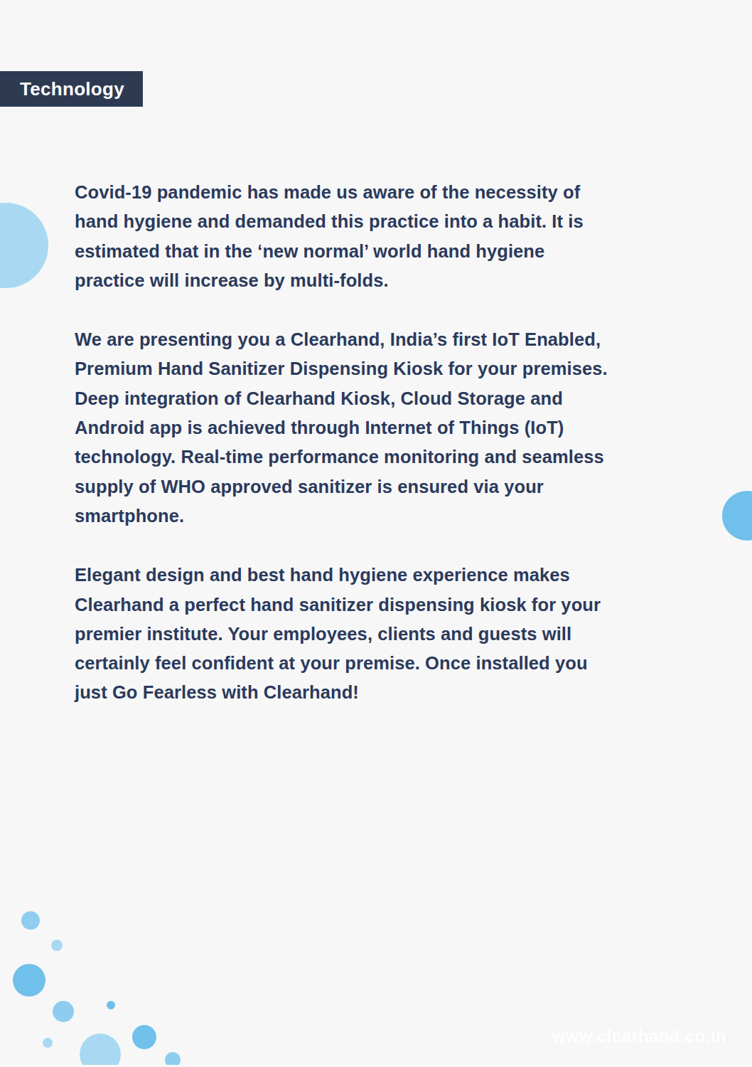Technology
Covid-19 pandemic has made us aware of the necessity of hand hygiene and demanded this practice into a habit. It is estimated that in the ‘new normal’ world hand hygiene practice will increase by multi-folds.
We are presenting you a Clearhand, India’s first IoT Enabled, Premium Hand Sanitizer Dispensing Kiosk for your premises. Deep integration of Clearhand Kiosk, Cloud Storage and Android app is achieved through Internet of Things (IoT) technology. Real-time performance monitoring and seamless supply of WHO approved sanitizer is ensured via your smartphone.
Elegant design and best hand hygiene experience makes Clearhand a perfect hand sanitizer dispensing kiosk for your premier institute. Your employees, clients and guests will certainly feel confident at your premise. Once installed you just Go Fearless with Clearhand!
www.clearhand.co.in